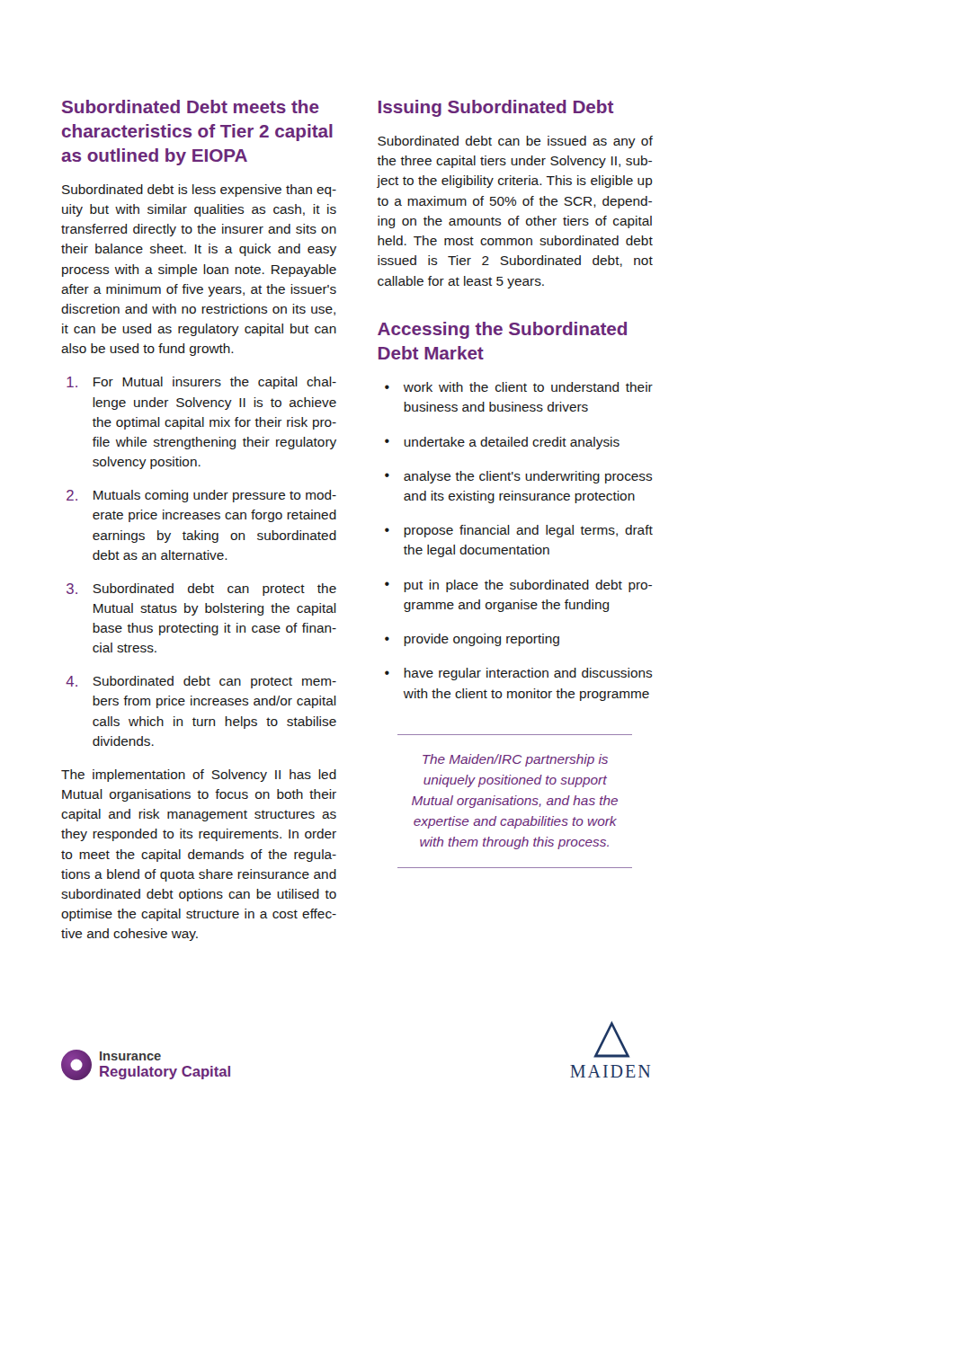Subordinated Debt meets the characteristics of Tier 2 capital as outlined by EIOPA
Subordinated debt is less expensive than equity but with similar qualities as cash, it is transferred directly to the insurer and sits on their balance sheet. It is a quick and easy process with a simple loan note. Repayable after a minimum of five years, at the issuer's discretion and with no restrictions on its use, it can be used as regulatory capital but can also be used to fund growth.
For Mutual insurers the capital challenge under Solvency II is to achieve the optimal capital mix for their risk profile while strengthening their regulatory solvency position.
Mutuals coming under pressure to moderate price increases can forgo retained earnings by taking on subordinated debt as an alternative.
Subordinated debt can protect the Mutual status by bolstering the capital base thus protecting it in case of financial stress.
Subordinated debt can protect members from price increases and/or capital calls which in turn helps to stabilise dividends.
The implementation of Solvency II has led Mutual organisations to focus on both their capital and risk management structures as they responded to its requirements. In order to meet the capital demands of the regulations a blend of quota share reinsurance and subordinated debt options can be utilised to optimise the capital structure in a cost effective and cohesive way.
Issuing Subordinated Debt
Subordinated debt can be issued as any of the three capital tiers under Solvency II, subject to the eligibility criteria. This is eligible up to a maximum of 50% of the SCR, depending on the amounts of other tiers of capital held. The most common subordinated debt issued is Tier 2 Subordinated debt, not callable for at least 5 years.
Accessing the Subordinated Debt Market
work with the client to understand their business and business drivers
undertake a detailed credit analysis
analyse the client's underwriting process and its existing reinsurance protection
propose financial and legal terms, draft the legal documentation
put in place the subordinated debt programme and organise the funding
provide ongoing reporting
have regular interaction and discussions with the client to monitor the programme
The Maiden/IRC partnership is uniquely positioned to support Mutual organisations, and has the expertise and capabilities to work with them through this process.
Insurance
Regulatory Capital
△
MAIDEN